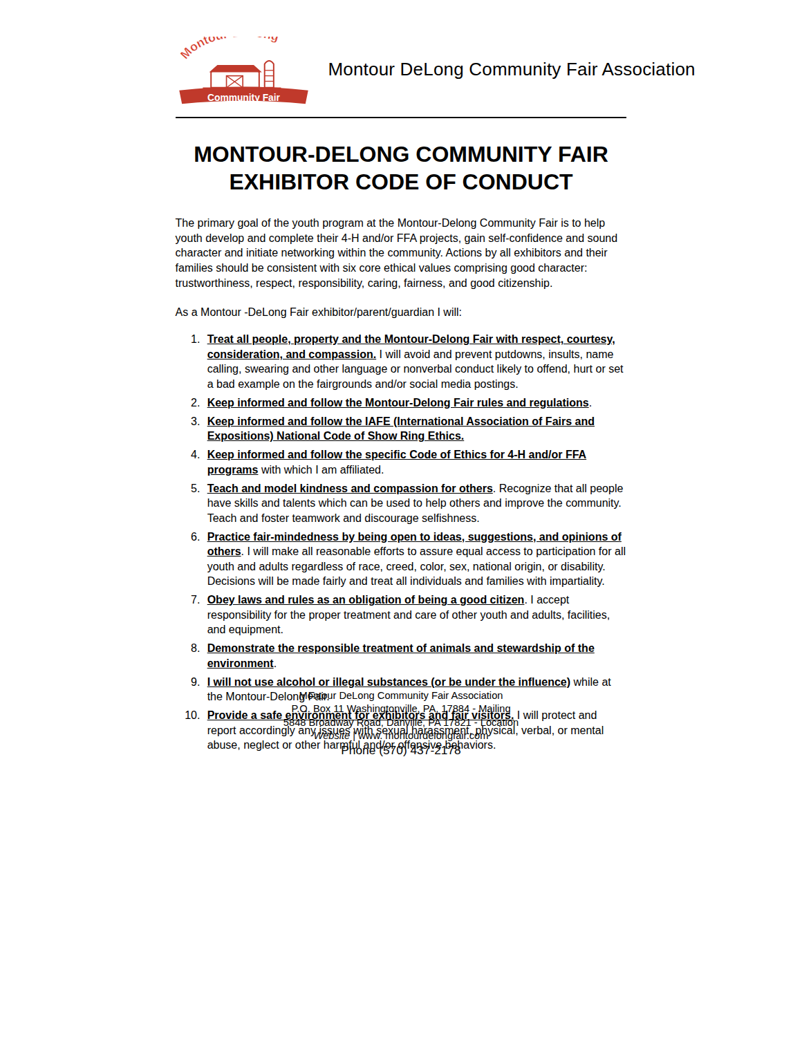Montour-DeLong Community Fair
Montour DeLong Community Fair Association
MONTOUR-DELONG COMMUNITY FAIR
EXHIBITOR CODE OF CONDUCT
The primary goal of the youth program at the Montour-Delong Community Fair is to help youth develop and complete their 4-H and/or FFA projects, gain self-confidence and sound character and initiate networking within the community. Actions by all exhibitors and their families should be consistent with six core ethical values comprising good character: trustworthiness, respect, responsibility, caring, fairness, and good citizenship.
As a Montour -DeLong Fair exhibitor/parent/guardian I will:
Treat all people, property and the Montour-Delong Fair with respect, courtesy, consideration, and compassion. I will avoid and prevent putdowns, insults, name calling, swearing and other language or nonverbal conduct likely to offend, hurt or set a bad example on the fairgrounds and/or social media postings.
Keep informed and follow the Montour-Delong Fair rules and regulations.
Keep informed and follow the IAFE (International Association of Fairs and Expositions) National Code of Show Ring Ethics.
Keep informed and follow the specific Code of Ethics for 4-H and/or FFA programs with which I am affiliated.
Teach and model kindness and compassion for others. Recognize that all people have skills and talents which can be used to help others and improve the community. Teach and foster teamwork and discourage selfishness.
Practice fair-mindedness by being open to ideas, suggestions, and opinions of others. I will make all reasonable efforts to assure equal access to participation for all youth and adults regardless of race, creed, color, sex, national origin, or disability. Decisions will be made fairly and treat all individuals and families with impartiality.
Obey laws and rules as an obligation of being a good citizen. I accept responsibility for the proper treatment and care of other youth and adults, facilities, and equipment.
Demonstrate the responsible treatment of animals and stewardship of the environment.
I will not use alcohol or illegal substances (or be under the influence) while at the Montour-Delong Fair.
Provide a safe environment for exhibitors and fair visitors. I will protect and report accordingly any issues with sexual harassment, physical, verbal, or mental abuse, neglect or other harmful and/or offensive behaviors.
Montour DeLong Community Fair Association
P.O. Box 11 Washingtonville, PA, 17884 - Mailing
5848 Broadway Road, Danville, PA 17821 - Location
Website | www. montourdelongfair.com
Phone (570) 437-2178